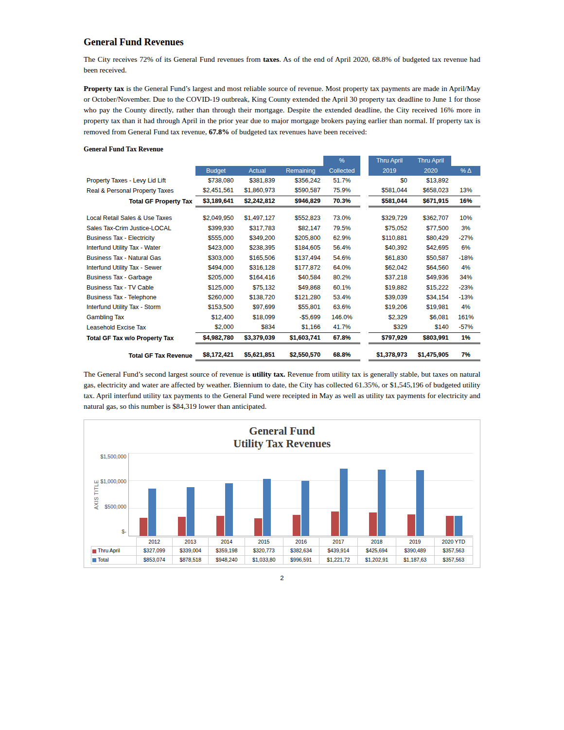General Fund Revenues
The City receives 72% of its General Fund revenues from taxes. As of the end of April 2020, 68.8% of budgeted tax revenue had been received.
Property tax is the General Fund’s largest and most reliable source of revenue. Most property tax payments are made in April/May or October/November. Due to the COVID-19 outbreak, King County extended the April 30 property tax deadline to June 1 for those who pay the County directly, rather than through their mortgage. Despite the extended deadline, the City received 16% more in property tax than it had through April in the prior year due to major mortgage brokers paying earlier than normal. If property tax is removed from General Fund tax revenue, 67.8% of budgeted tax revenues have been received:
General Fund Tax Revenue
| | | | | % | | Thru April | Thru April | |
| --- | --- | --- | --- | --- | --- | --- | --- | --- |
| | Budget | Actual | Remaining | Collected | | 2019 | 2020 | % Δ |
| Property Taxes - Levy Lid Lift | $738,080 | $381,839 | $356,242 | 51.7% | | $0 | $13,892 | |
| Real & Personal Property Taxes | $2,451,561 | $1,860,973 | $590,587 | 75.9% | | $581,044 | $658,023 | 13% |
| Total GF Property Tax | $3,189,641 | $2,242,812 | $946,829 | 70.3% | | $581,044 | $671,915 | 16% |
| Local Retail Sales & Use Taxes | $2,049,950 | $1,497,127 | $552,823 | 73.0% | | $329,729 | $362,707 | 10% |
| Sales Tax-Crim Justice-LOCAL | $399,930 | $317,783 | $82,147 | 79.5% | | $75,052 | $77,500 | 3% |
| Business Tax - Electricity | $555,000 | $349,200 | $205,800 | 62.9% | | $110,881 | $80,429 | -27% |
| Interfund Utility Tax - Water | $423,000 | $238,395 | $184,605 | 56.4% | | $40,392 | $42,695 | 6% |
| Business Tax - Natural Gas | $303,000 | $165,506 | $137,494 | 54.6% | | $61,830 | $50,587 | -18% |
| Interfund Utility Tax - Sewer | $494,000 | $316,128 | $177,872 | 64.0% | | $62,042 | $64,560 | 4% |
| Business Tax - Garbage | $205,000 | $164,416 | $40,584 | 80.2% | | $37,218 | $49,936 | 34% |
| Business Tax - TV Cable | $125,000 | $75,132 | $49,868 | 60.1% | | $19,882 | $15,222 | -23% |
| Business Tax - Telephone | $260,000 | $138,720 | $121,280 | 53.4% | | $39,039 | $34,154 | -13% |
| Interfund Utility Tax - Storm | $153,500 | $97,699 | $55,801 | 63.6% | | $19,206 | $19,981 | 4% |
| Gambling Tax | $12,400 | $18,099 | -$5,699 | 146.0% | | $2,329 | $6,081 | 161% |
| Leasehold Excise Tax | $2,000 | $834 | $1,166 | 41.7% | | $329 | $140 | -57% |
| Total GF Tax w/o Property Tax | $4,982,780 | $3,379,039 | $1,603,741 | 67.8% | | $797,929 | $803,991 | 1% |
| Total GF Tax Revenue | $8,172,421 | $5,621,851 | $2,550,570 | 68.8% | | $1,378,973 | $1,475,905 | 7% |
The General Fund’s second largest source of revenue is utility tax. Revenue from utility tax is generally stable, but taxes on natural gas, electricity and water are affected by weather. Biennium to date, the City has collected 61.35%, or $1,545,196 of budgeted utility tax. April interfund utility tax payments to the General Fund were receipted in May as well as utility tax payments for electricity and natural gas, so this number is $84,319 lower than anticipated.
General Fund
Utility Tax Revenues
AXIS TITLE
$1,500,000
$1,000,000
$500,000
$-
| | 2012 | 2013 | 2014 | 2015 | 2016 | 2017 | 2018 | 2019 | 2020 YTD |
| Thru April | $327,099 | $339,004 | $359,198 | $320,773 | $382,634 | $439,914 | $425,694 | $390,489 | $357,563 |
| Total | $853,074 | $878,518 | $948,240 | $1,033,80 | $996,591 | $1,221,72 | $1,202,91 | $1,187,63 | $357,563 |
2